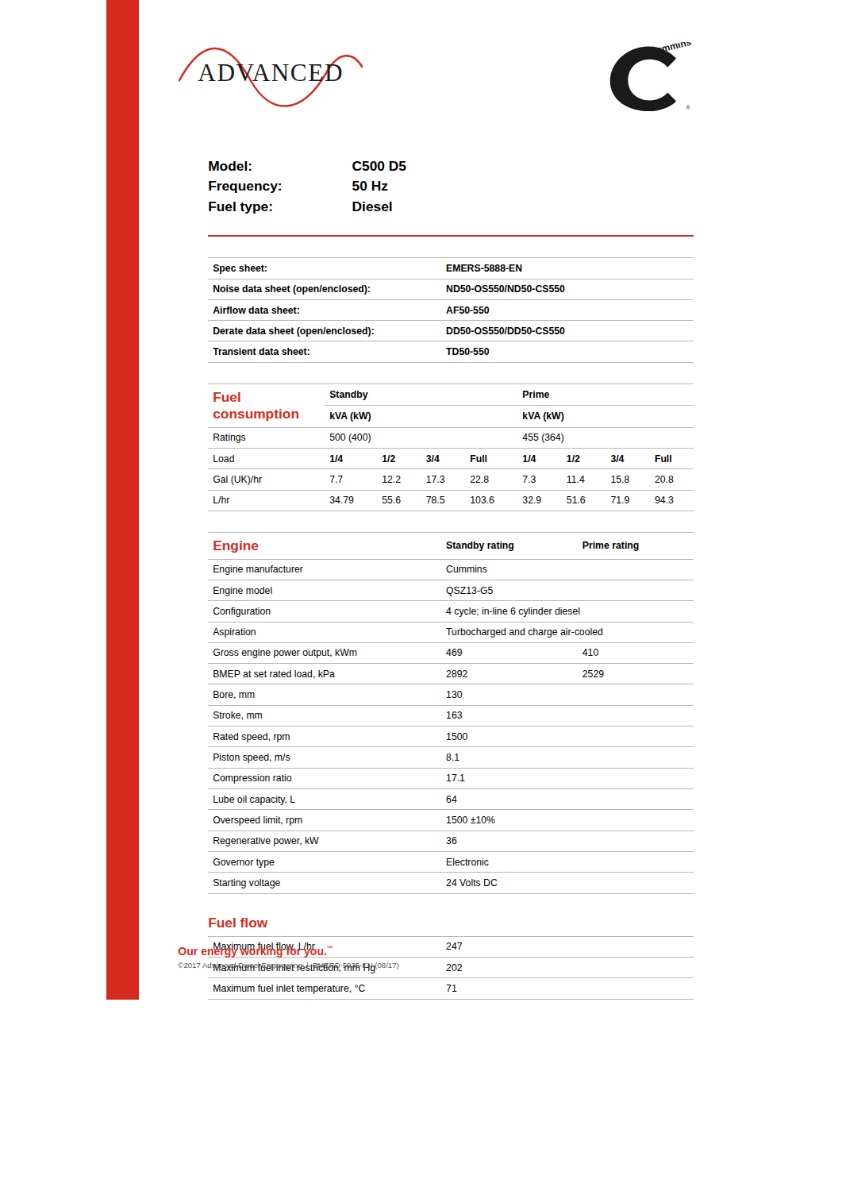ADVANCED
Cummins ®
| Model: | C500 D5 |
| Frequency: | 50 Hz |
| Fuel type: | Diesel |
| Spec sheet: | EMERS-5888-EN |
| Noise data sheet (open/enclosed): | ND50-OS550/ND50-CS550 |
| Airflow data sheet: | AF50-550 |
| Derate data sheet (open/enclosed): | DD50-OS550/DD50-CS550 |
| Transient data sheet: | TD50-550 |
| Fuel consumption | Standby | Prime |
| kVA (kW) | kVA (kW) |
| Ratings | 500 (400) | 455 (364) |
| Load | 1/4 | 1/2 | 3/4 | Full | 1/4 | 1/2 | 3/4 | Full |
| Gal (UK)/hr | 7.7 | 12.2 | 17.3 | 22.8 | 7.3 | 11.4 | 15.8 | 20.8 |
| L/hr | 34.79 | 55.6 | 78.5 | 103.6 | 32.9 | 51.6 | 71.9 | 94.3 |
| Engine | Standby rating | Prime rating |
| Engine manufacturer | Cummins |
| Engine model | QSZ13-G5 |
| Configuration | 4 cycle; in-line 6 cylinder diesel |
| Aspiration | Turbocharged and charge air-cooled |
| Gross engine power output, kWm | 469 | 410 |
| BMEP at set rated load, kPa | 2892 | 2529 |
| Bore, mm | 130 |
| Stroke, mm | 163 |
| Rated speed, rpm | 1500 |
| Piston speed, m/s | 8.1 |
| Compression ratio | 17.1 |
| Lube oil capacity, L | 64 |
| Overspeed limit, rpm | 1500 ±10% |
| Regenerative power, kW | 36 |
| Governor type | Electronic |
| Starting voltage | 24 Volts DC |
Fuel flow
| Maximum fuel flow, L/hr | 247 |
| Maximum fuel inlet restriction, mm Hg | 202 |
| Maximum fuel inlet temperature, °C | 71 |
Our energy working for you.™
©2017 Advanced Diesel Engineering | EMERD-5935-EN (08/17)